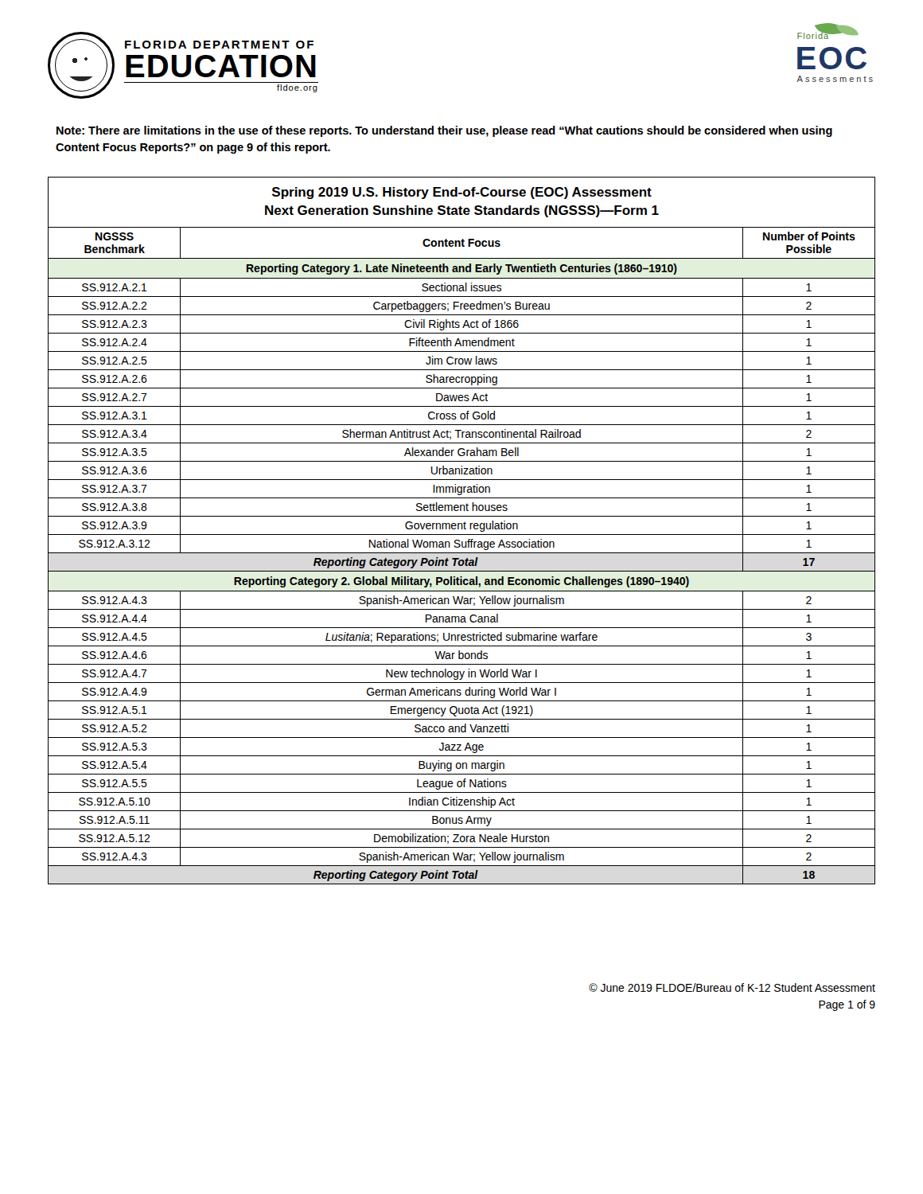FLORIDA DEPARTMENT OF
EDUCATION
fldoe.org
Florida
EOC
Assessments
Note: There are limitations in the use of these reports. To understand their use, please read “What cautions should be considered when using Content Focus Reports?” on page 9 of this report.
| Spring 2019 U.S. History End-of-Course (EOC) Assessment Next Generation Sunshine State Standards (NGSSS)—Form 1 |
| NGSSS Benchmark | Content Focus | Number of Points Possible |
| Reporting Category 1. Late Nineteenth and Early Twentieth Centuries (1860–1910) |
| SS.912.A.2.1 | Sectional issues | 1 |
| SS.912.A.2.2 | Carpetbaggers; Freedmen’s Bureau | 2 |
| SS.912.A.2.3 | Civil Rights Act of 1866 | 1 |
| SS.912.A.2.4 | Fifteenth Amendment | 1 |
| SS.912.A.2.5 | Jim Crow laws | 1 |
| SS.912.A.2.6 | Sharecropping | 1 |
| SS.912.A.2.7 | Dawes Act | 1 |
| SS.912.A.3.1 | Cross of Gold | 1 |
| SS.912.A.3.4 | Sherman Antitrust Act; Transcontinental Railroad | 2 |
| SS.912.A.3.5 | Alexander Graham Bell | 1 |
| SS.912.A.3.6 | Urbanization | 1 |
| SS.912.A.3.7 | Immigration | 1 |
| SS.912.A.3.8 | Settlement houses | 1 |
| SS.912.A.3.9 | Government regulation | 1 |
| SS.912.A.3.12 | National Woman Suffrage Association | 1 |
| Reporting Category Point Total | 17 |
| Reporting Category 2. Global Military, Political, and Economic Challenges (1890–1940) |
| SS.912.A.4.3 | Spanish-American War; Yellow journalism | 2 |
| SS.912.A.4.4 | Panama Canal | 1 |
| SS.912.A.4.5 | Lusitania ; Reparations; Unrestricted submarine warfare | 3 |
| SS.912.A.4.6 | War bonds | 1 |
| SS.912.A.4.7 | New technology in World War I | 1 |
| SS.912.A.4.9 | German Americans during World War I | 1 |
| SS.912.A.5.1 | Emergency Quota Act (1921) | 1 |
| SS.912.A.5.2 | Sacco and Vanzetti | 1 |
| SS.912.A.5.3 | Jazz Age | 1 |
| SS.912.A.5.4 | Buying on margin | 1 |
| SS.912.A.5.5 | League of Nations | 1 |
| SS.912.A.5.10 | Indian Citizenship Act | 1 |
| SS.912.A.5.11 | Bonus Army | 1 |
| SS.912.A.5.12 | Demobilization; Zora Neale Hurston | 2 |
| SS.912.A.4.3 | Spanish-American War; Yellow journalism | 2 |
| Reporting Category Point Total | 18 |
© June 2019 FLDOE/Bureau of K-12 Student Assessment
Page 1 of 9